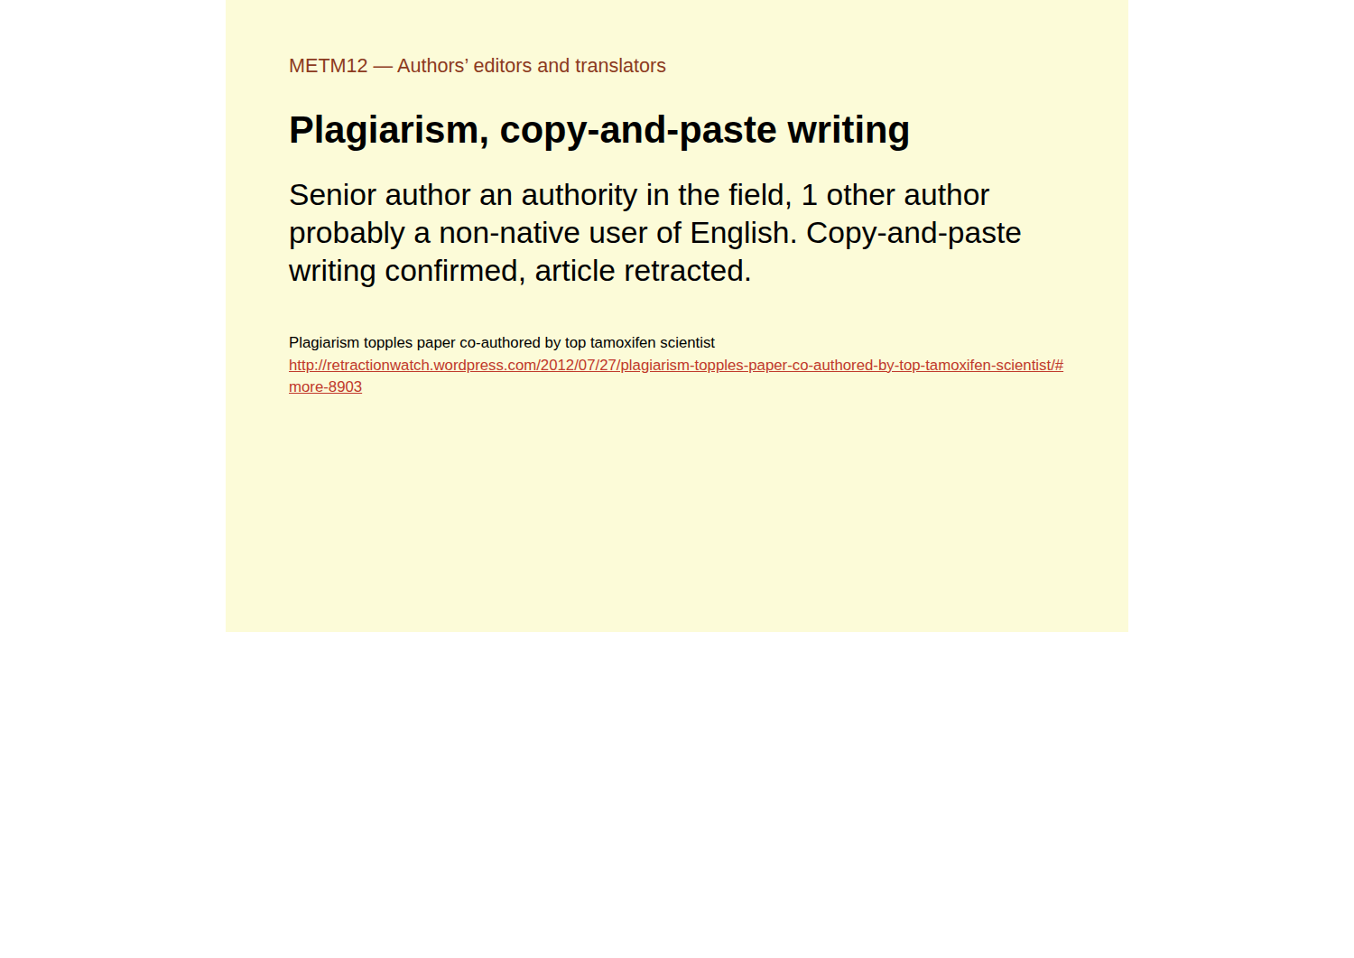METM12 — Authors’ editors and translators
Plagiarism, copy-and-paste writing
Senior author an authority in the field, 1 other author probably a non-native user of English. Copy-and-paste writing confirmed, article retracted.
Plagiarism topples paper co-authored by top tamoxifen scientist
http://retractionwatch.wordpress.com/2012/07/27/plagiarism-topples-paper-co-authored-by-top-tamoxifen-scientist/#more-8903